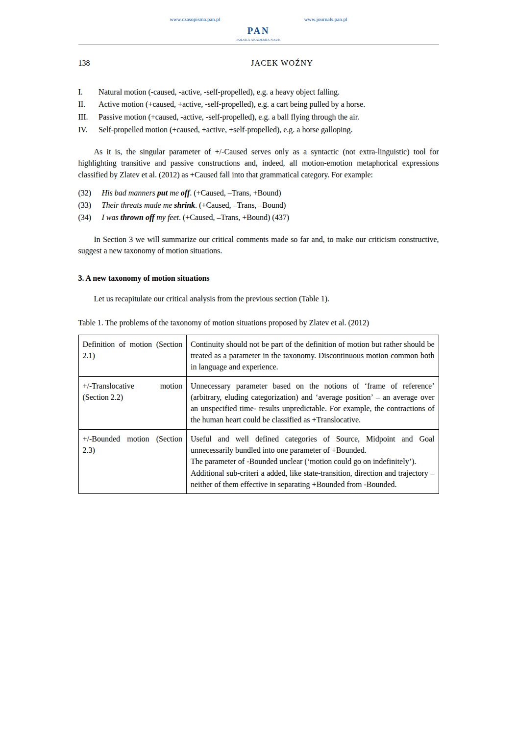www.czasopisma.pan.pl www.journals.pan.pl
PANPOLSKA AKADEMIA NAUK
138
JACEK WOŹNY
I. Natural motion (-caused, -active, -self-propelled), e.g. a heavy object falling.
II. Active motion (+caused, +active, -self-propelled), e.g. a cart being pulled by a horse.
III. Passive motion (+caused, -active, -self-propelled), e.g. a ball flying through the air.
IV. Self-propelled motion (+caused, +active, +self-propelled), e.g. a horse galloping.
As it is, the singular parameter of +/-Caused serves only as a syntactic (not extra-linguistic) tool for highlighting transitive and passive constructions and, indeed, all motion-emotion metaphorical expressions classified by Zlatev et al. (2012) as +Caused fall into that grammatical category. For example:
(32) His bad manners put me off. (+Caused, –Trans, +Bound)
(33) Their threats made me shrink. (+Caused, –Trans, –Bound)
(34) I was thrown off my feet. (+Caused, –Trans, +Bound) (437)
In Section 3 we will summarize our critical comments made so far and, to make our criticism constructive, suggest a new taxonomy of motion situations.
3. A new taxonomy of motion situations
Let us recapitulate our critical analysis from the previous section (Table 1).
Table 1. The problems of the taxonomy of motion situations proposed by Zlatev et al. (2012)
| Definition of motion (Section 2.1) | Continuity should not be part of the definition of motion but rather should be treated as a parameter in the taxonomy. Discontinuous motion common both in language and experience. |
| +/-Translocative motion (Section 2.2) | Unnecessary parameter based on the notions of ‘frame of reference’ (arbitrary, eluding categorization) and ‘average position’ – an average over an unspecified time- results unpredictable. For example, the contractions of the human heart could be classified as +Translocative. |
| +/-Bounded motion (Section 2.3) | Useful and well defined categories of Source, Midpoint and Goal unnecessarily bundled into one parameter of +Bounded. The parameter of -Bounded unclear (‘motion could go on indefinitely’). Additional sub-criteri a added, like state-transition, direction and trajectory – neither of them effective in separating +Bounded from -Bounded. |